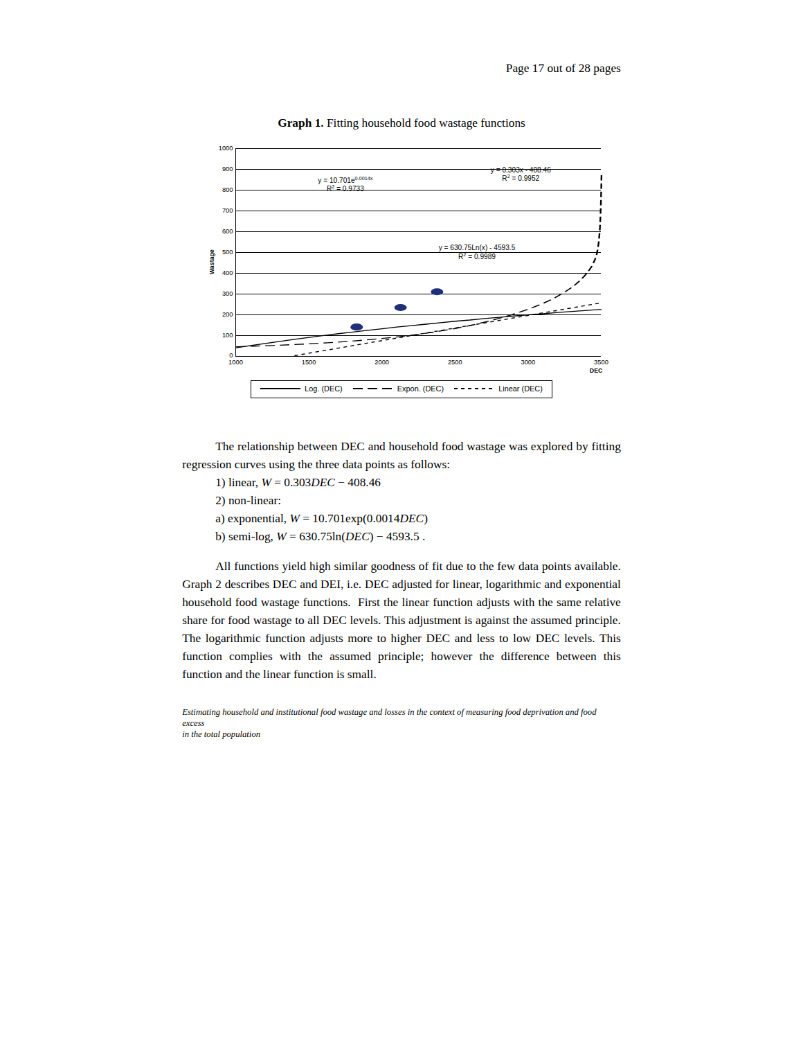Page 17 out of 28 pages
Graph 1. Fitting household food wastage functions
Wastage
1000
900
800
700
600
500
400
300
200
100
0
1000 1500 2000 2500 3000 3500 DEC
y = 10.701e0.0014x
R2 = 0.9733
y = 0.303x - 408.46
R2 = 0.9952
y = 630.75Ln(x) - 4593.5
R2 = 0.9989
Log. (DEC)
Expon. (DEC)
Linear (DEC)
The relationship between DEC and household food wastage was explored by fitting regression curves using the three data points as follows:
1) linear, W = 0.303DEC − 408.46
2) non-linear:
a) exponential, W = 10.701exp(0.0014DEC)
b) semi-log, W = 630.75ln(DEC) − 4593.5 .
All functions yield high similar goodness of fit due to the few data points available. Graph 2 describes DEC and DEI, i.e. DEC adjusted for linear, logarithmic and exponential household food wastage functions. First the linear function adjusts with the same relative share for food wastage to all DEC levels. This adjustment is against the assumed principle. The logarithmic function adjusts more to higher DEC and less to low DEC levels. This function complies with the assumed principle; however the difference between this function and the linear function is small.
Estimating household and institutional food wastage and losses in the context of measuring food deprivation and food excess
in the total population